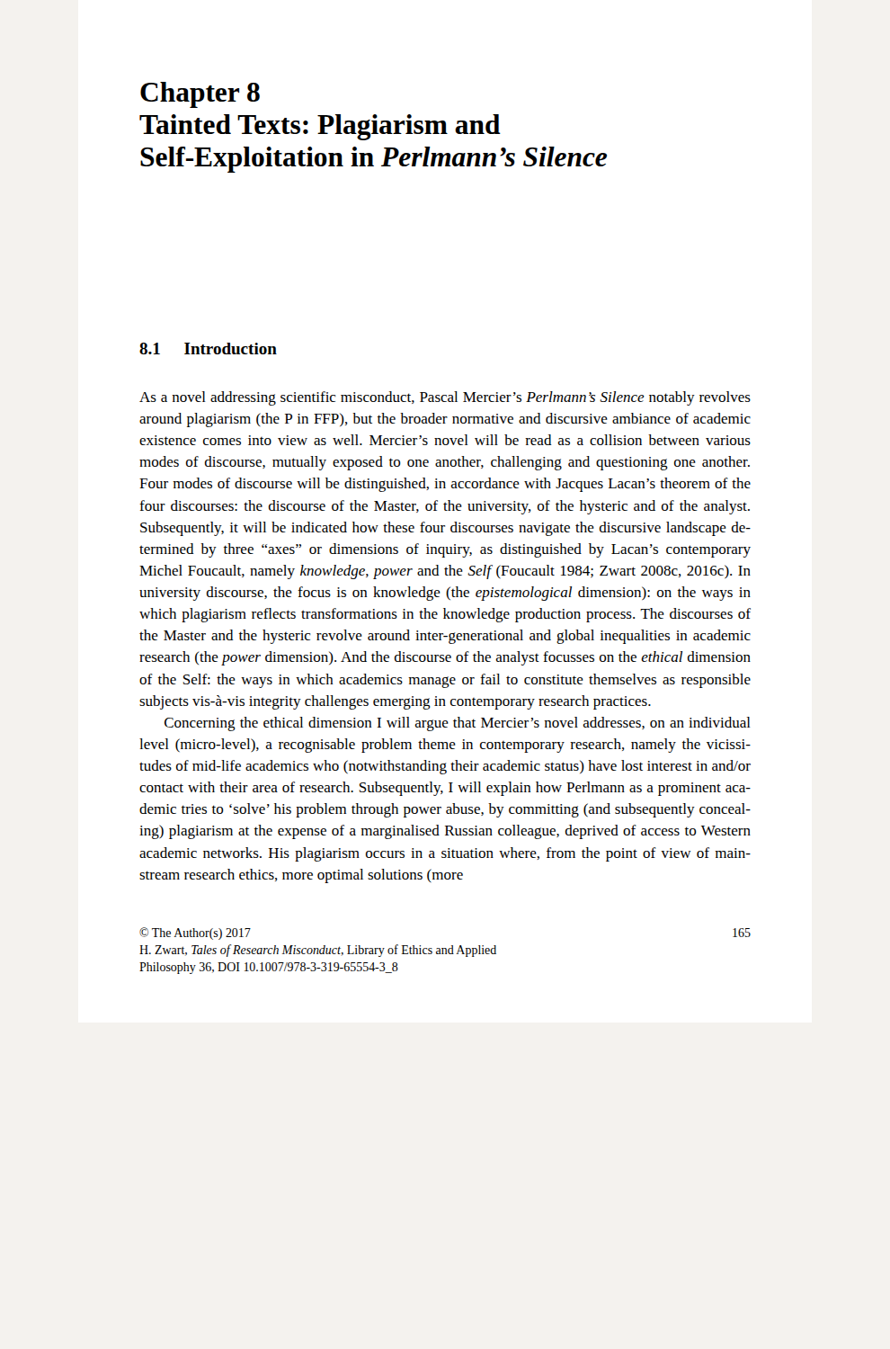Chapter 8
Tainted Texts: Plagiarism and
Self-Exploitation in Perlmann’s Silence
8.1 Introduction
As a novel addressing scientific misconduct, Pascal Mercier’s Perlmann’s Silence notably revolves around plagiarism (the P in FFP), but the broader normative and discursive ambiance of academic existence comes into view as well. Mercier’s novel will be read as a collision between various modes of discourse, mutually exposed to one another, challenging and questioning one another. Four modes of discourse will be distinguished, in accordance with Jacques Lacan’s theorem of the four discourses: the discourse of the Master, of the university, of the hysteric and of the analyst. Subsequently, it will be indicated how these four discourses navigate the discursive landscape determined by three “axes” or dimensions of inquiry, as distinguished by Lacan’s contemporary Michel Foucault, namely knowledge, power and the Self (Foucault 1984; Zwart 2008c, 2016c). In university discourse, the focus is on knowledge (the epistemological dimension): on the ways in which plagiarism reflects transformations in the knowledge production process. The discourses of the Master and the hysteric revolve around inter-generational and global inequalities in academic research (the power dimension). And the discourse of the analyst focusses on the ethical dimension of the Self: the ways in which academics manage or fail to constitute themselves as responsible subjects vis-à-vis integrity challenges emerging in contemporary research practices.
Concerning the ethical dimension I will argue that Mercier’s novel addresses, on an individual level (micro-level), a recognisable problem theme in contemporary research, namely the vicissitudes of mid-life academics who (notwithstanding their academic status) have lost interest in and/or contact with their area of research. Subsequently, I will explain how Perlmann as a prominent academic tries to ‘solve’ his problem through power abuse, by committing (and subsequently concealing) plagiarism at the expense of a marginalised Russian colleague, deprived of access to Western academic networks. His plagiarism occurs in a situation where, from the point of view of mainstream research ethics, more optimal solutions (more
165
© The Author(s) 2017
H. Zwart, Tales of Research Misconduct, Library of Ethics and Applied
Philosophy 36, DOI 10.1007/978-3-319-65554-3_8